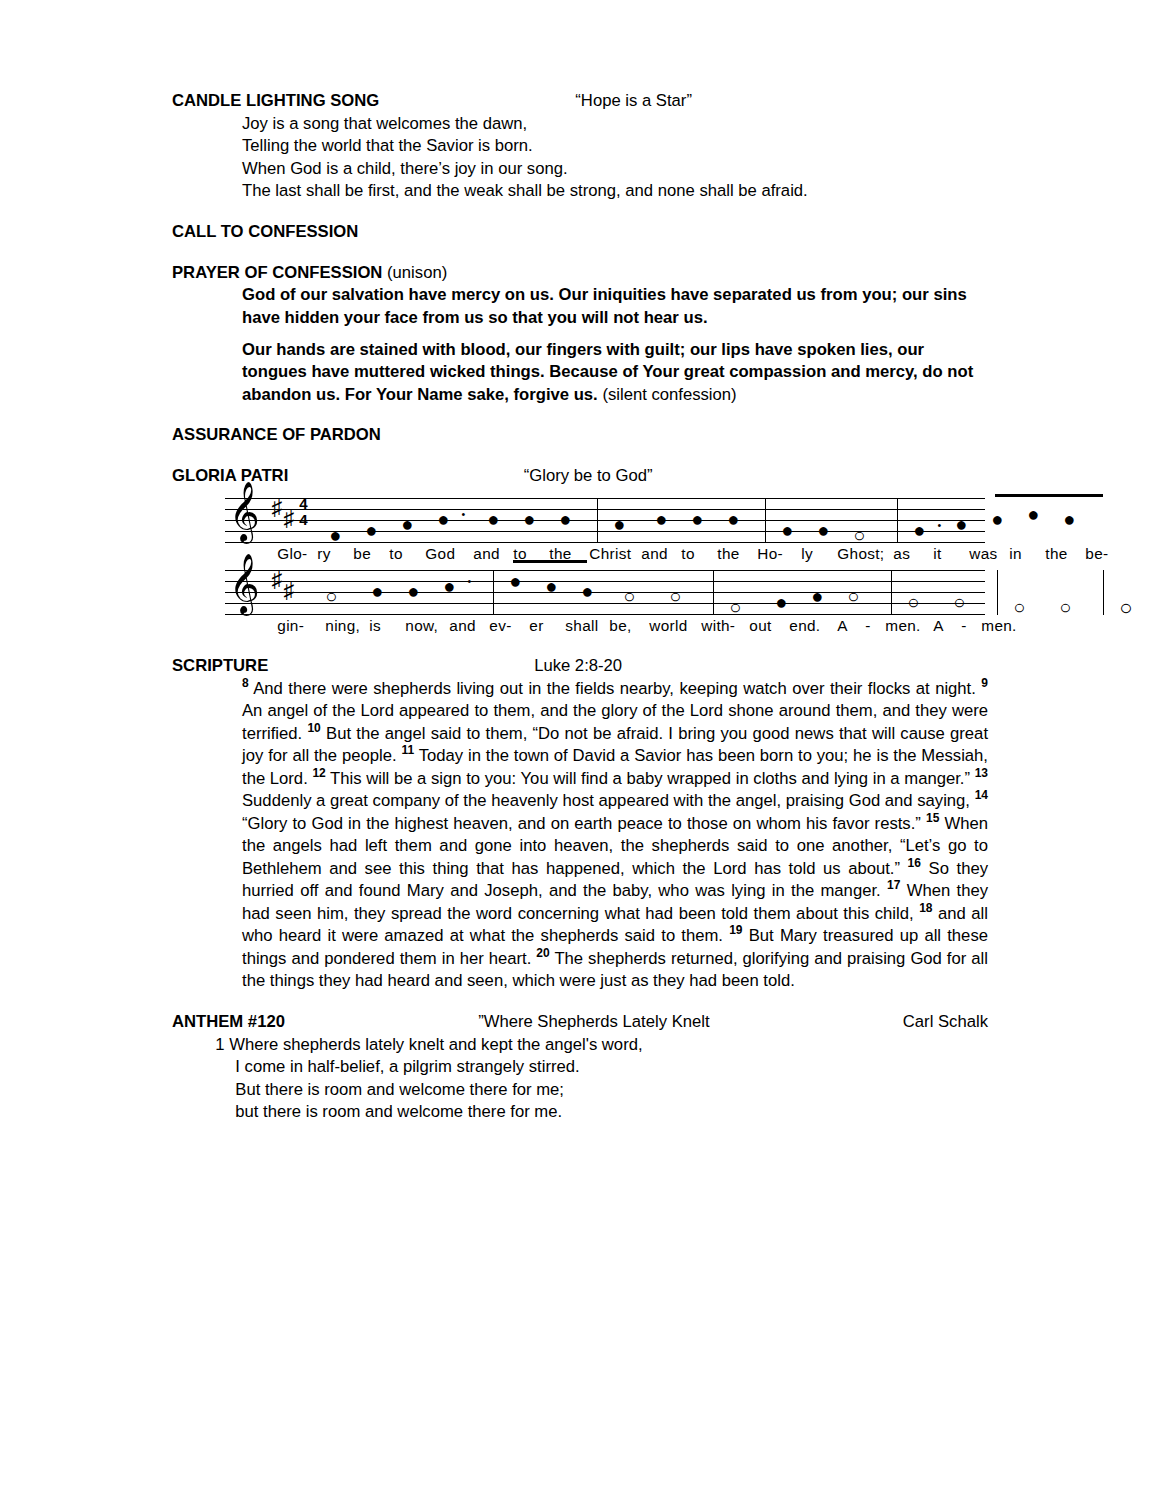Candle Lighting Song “Hope is a Star”
Joy is a song that welcomes the dawn,
Telling the world that the Savior is born.
When God is a child, there’s joy in our song.
The last shall be first, and the weak shall be strong, and none shall be afraid.
Call to Confession
Prayer of Confession (unison)
God of our salvation have mercy on us. Our iniquities have separated us from you; our sins have hidden your face from us so that you will not hear us.
Our hands are stained with blood, our fingers with guilt; our lips have spoken lies, our tongues have muttered wicked things. Because of Your great compassion and mercy, do not abandon us. For Your Name sake, forgive us. (silent confession)
Assurance of Pardon
Gloria Patri “Glory be to God”
𝄞 ♯ ♯
4
4
● ● ● ● • ● ● ●
● ● ● ●
● ● ○
● • ● ● ● ●
Glo-ry be to God and to the Christ and to the Ho-ly Ghost; as it was in the be-
𝄞 ♯ ♯ ○ ● ● ● •
● ● ●
○ ○
○ ● ● ○
○ ○
○ ○
○
gin-ning, is now, and ev-er shall be, world with-out end. A-men. A-men.
Scripture Luke 2:8-20
8 And there were shepherds living out in the fields nearby, keeping watch over their flocks at night. 9 An angel of the Lord appeared to them, and the glory of the Lord shone around them, and they were terrified. 10 But the angel said to them, “Do not be afraid. I bring you good news that will cause great joy for all the people. 11 Today in the town of David a Savior has been born to you; he is the Messiah, the Lord. 12 This will be a sign to you: You will find a baby wrapped in cloths and lying in a manger.” 13 Suddenly a great company of the heavenly host appeared with the angel, praising God and saying, 14 “Glory to God in the highest heaven, and on earth peace to those on whom his favor rests.” 15 When the angels had left them and gone into heaven, the shepherds said to one another, “Let’s go to Bethlehem and see this thing that has happened, which the Lord has told us about.” 16 So they hurried off and found Mary and Joseph, and the baby, who was lying in the manger. 17 When they had seen him, they spread the word concerning what had been told them about this child, 18 and all who heard it were amazed at what the shepherds said to them. 19 But Mary treasured up all these things and pondered them in her heart. 20 The shepherds returned, glorifying and praising God for all the things they had heard and seen, which were just as they had been told.
Anthem #120 ”Where Shepherds Lately Knelt Carl Schalk
1 Where shepherds lately knelt and kept the angel's word,
I come in half-belief, a pilgrim strangely stirred.
But there is room and welcome there for me;
but there is room and welcome there for me.